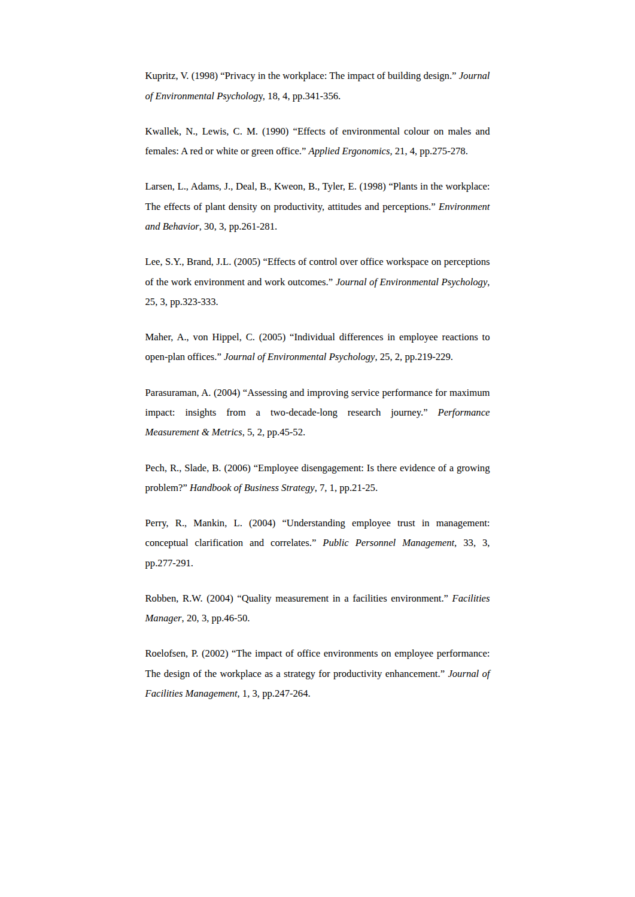Kupritz, V. (1998) “Privacy in the workplace: The impact of building design.” Journal of Environmental Psychology, 18, 4, pp.341-356.
Kwallek, N., Lewis, C. M. (1990) “Effects of environmental colour on males and females: A red or white or green office.” Applied Ergonomics, 21, 4, pp.275-278.
Larsen, L., Adams, J., Deal, B., Kweon, B., Tyler, E. (1998) “Plants in the workplace: The effects of plant density on productivity, attitudes and perceptions.” Environment and Behavior, 30, 3, pp.261-281.
Lee, S.Y., Brand, J.L. (2005) “Effects of control over office workspace on perceptions of the work environment and work outcomes.” Journal of Environmental Psychology, 25, 3, pp.323-333.
Maher, A., von Hippel, C. (2005) “Individual differences in employee reactions to open-plan offices.” Journal of Environmental Psychology, 25, 2, pp.219-229.
Parasuraman, A. (2004) “Assessing and improving service performance for maximum impact: insights from a two-decade-long research journey.” Performance Measurement & Metrics, 5, 2, pp.45-52.
Pech, R., Slade, B. (2006) “Employee disengagement: Is there evidence of a growing problem?” Handbook of Business Strategy, 7, 1, pp.21-25.
Perry, R., Mankin, L. (2004) “Understanding employee trust in management: conceptual clarification and correlates.” Public Personnel Management, 33, 3, pp.277-291.
Robben, R.W. (2004) “Quality measurement in a facilities environment.” Facilities Manager, 20, 3, pp.46-50.
Roelofsen, P. (2002) “The impact of office environments on employee performance: The design of the workplace as a strategy for productivity enhancement.” Journal of Facilities Management, 1, 3, pp.247-264.